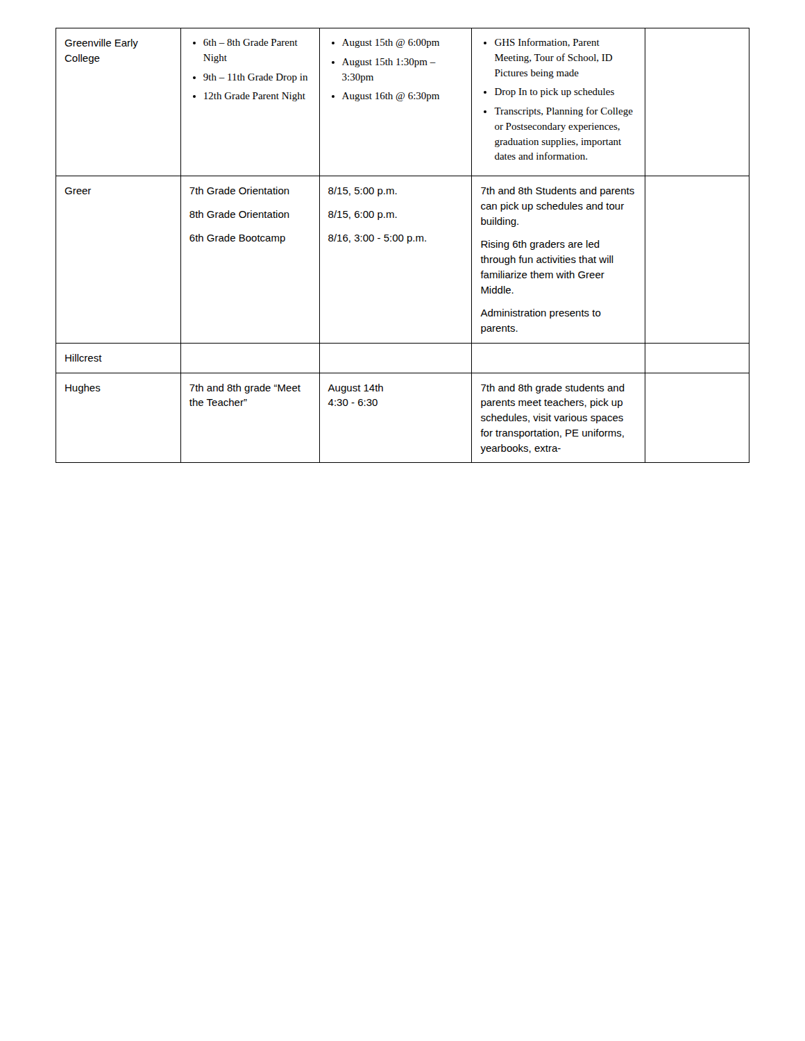| Greenville Early College | 6th – 8th Grade Parent Night 9th – 11th Grade Drop in 12th Grade Parent Night | August 15th @ 6:00pm August 15th 1:30pm – 3:30pm August 16th @ 6:30pm | GHS Information, Parent Meeting, Tour of School, ID Pictures being made Drop In to pick up schedules Transcripts, Planning for College or Postsecondary experiences, graduation supplies, important dates and information. | |
| Greer | 7th Grade Orientation 8th Grade Orientation 6th Grade Bootcamp | 8/15, 5:00 p.m. 8/15, 6:00 p.m. 8/16, 3:00 - 5:00 p.m. | 7th and 8th Students and parents can pick up schedules and tour building. Rising 6th graders are led through fun activities that will familiarize them with Greer Middle. Administration presents to parents. | |
| Hillcrest | | | | |
| Hughes | 7th and 8th grade “Meet the Teacher” | August 14th 4:30 - 6:30 | 7th and 8th grade students and parents meet teachers, pick up schedules, visit various spaces for transportation, PE uniforms, yearbooks, extra- | |